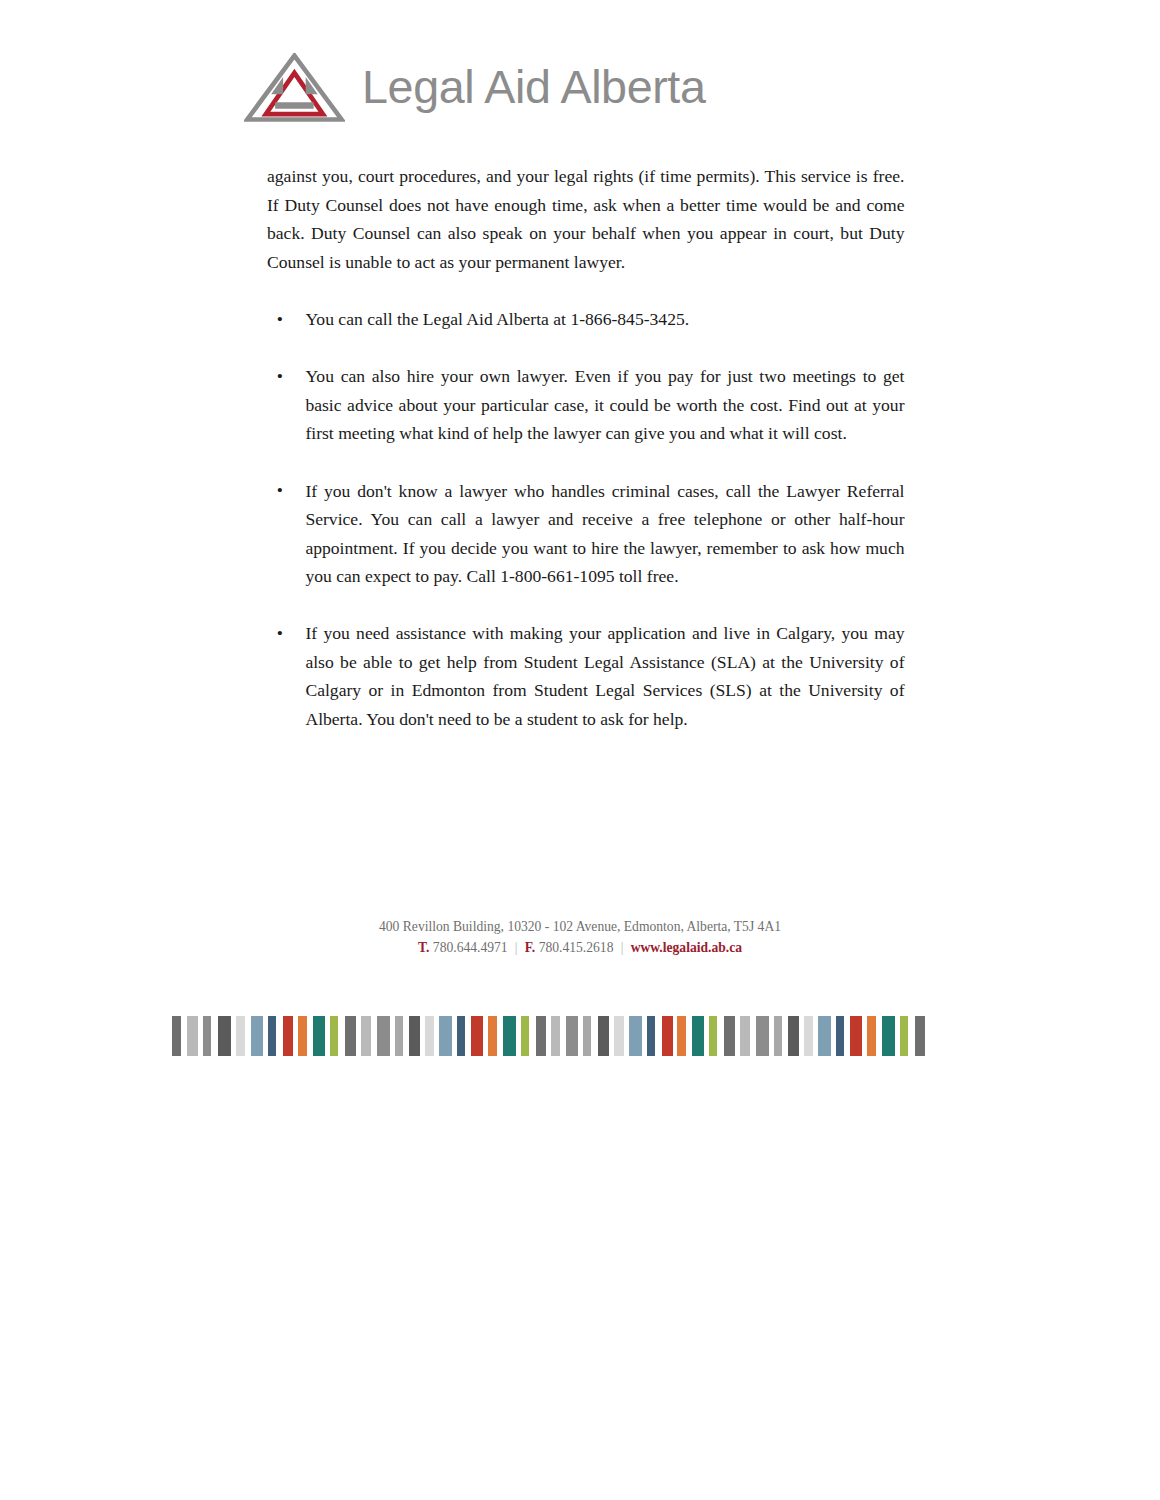Legal Aid Alberta
against you, court procedures, and your legal rights (if time permits). This service is free. If Duty Counsel does not have enough time, ask when a better time would be and come back. Duty Counsel can also speak on your behalf when you appear in court, but Duty Counsel is unable to act as your permanent lawyer.
You can call the Legal Aid Alberta at 1-866-845-3425.
You can also hire your own lawyer. Even if you pay for just two meetings to get basic advice about your particular case, it could be worth the cost. Find out at your first meeting what kind of help the lawyer can give you and what it will cost.
If you don't know a lawyer who handles criminal cases, call the Lawyer Referral Service. You can call a lawyer and receive a free telephone or other half-hour appointment. If you decide you want to hire the lawyer, remember to ask how much you can expect to pay. Call 1-800-661-1095 toll free.
If you need assistance with making your application and live in Calgary, you may also be able to get help from Student Legal Assistance (SLA) at the University of Calgary or in Edmonton from Student Legal Services (SLS) at the University of Alberta. You don't need to be a student to ask for help.
400 Revillon Building, 10320 - 102 Avenue, Edmonton, Alberta, T5J 4A1
T. 780.644.4971 | F. 780.415.2618 | www.legalaid.ab.ca